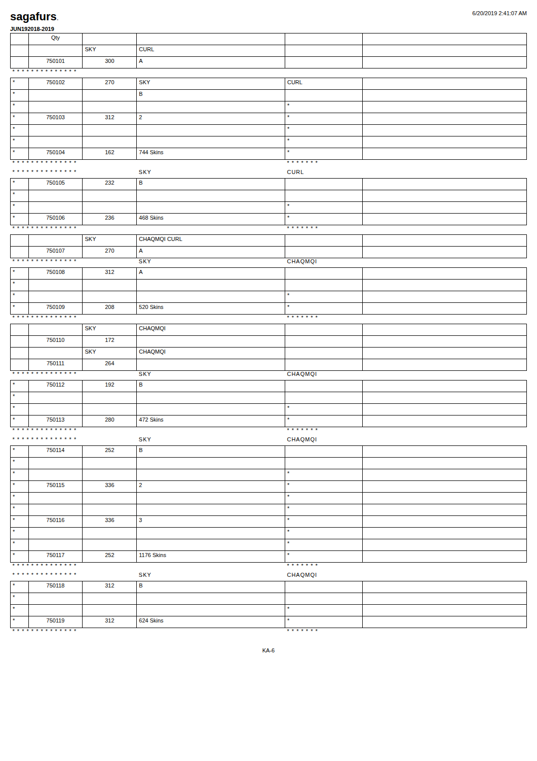saga furs.
6/20/2019 2:41:07 AM
JUN192018-2019
| | Qty | | | | |
| | | SKY | CURL | | |
| | 750101 | 300 | A | | |
| * * * * * * * * * * * * * * | | | | |
| * | 750102 | 270 | SKY | CURL | |
| * | | | B | | |
| * | | | | * | |
| * | 750103 | 312 | 2 | * | |
| * | | | | * | |
| * | | | | * | |
| * | 750104 | 162 | 744 Skins | * | |
| * * * * * * * * * * * * * * | | * * * * * * * | |
| * * * * * * * * * * * * * * | SKY | CURL | |
| * | 750105 | 232 | B | | |
| * | | | | | |
| * | | | | * | |
| * | 750106 | 236 | 468 Skins | * | |
| * * * * * * * * * * * * * * | | * * * * * * * | |
| | | SKY | CHAQMQI CURL | | |
| | 750107 | 270 | A | | |
| * * * * * * * * * * * * * * | SKY | CHAQMQI | |
| * | 750108 | 312 | A | | |
| * | | | | | |
| * | | | | * | |
| * | 750109 | 208 | 520 Skins | * | |
| * * * * * * * * * * * * * * | | * * * * * * * | |
| | | SKY | CHAQMQI | | |
| | 750110 | 172 | | | |
| | | SKY | CHAQMQI | | |
| | 750111 | 264 | | | |
| * * * * * * * * * * * * * * | SKY | CHAQMQI | |
| * | 750112 | 192 | B | | |
| * | | | | | |
| * | | | | * | |
| * | 750113 | 280 | 472 Skins | * | |
| * * * * * * * * * * * * * * | | * * * * * * * | |
| * * * * * * * * * * * * * * | SKY | CHAQMQI | |
| * | 750114 | 252 | B | | |
| * | | | | | |
| * | | | | * | |
| * | 750115 | 336 | 2 | * | |
| * | | | | * | |
| * | | | | * | |
| * | 750116 | 336 | 3 | * | |
| * | | | | * | |
| * | | | | * | |
| * | 750117 | 252 | 1176 Skins | * | |
| * * * * * * * * * * * * * * | | * * * * * * * | |
| * * * * * * * * * * * * * * | SKY | CHAQMQI | |
| * | 750118 | 312 | B | | |
| * | | | | | |
| * | | | | * | |
| * | 750119 | 312 | 624 Skins | * | |
| * * * * * * * * * * * * * * | | * * * * * * * | |
KA-6